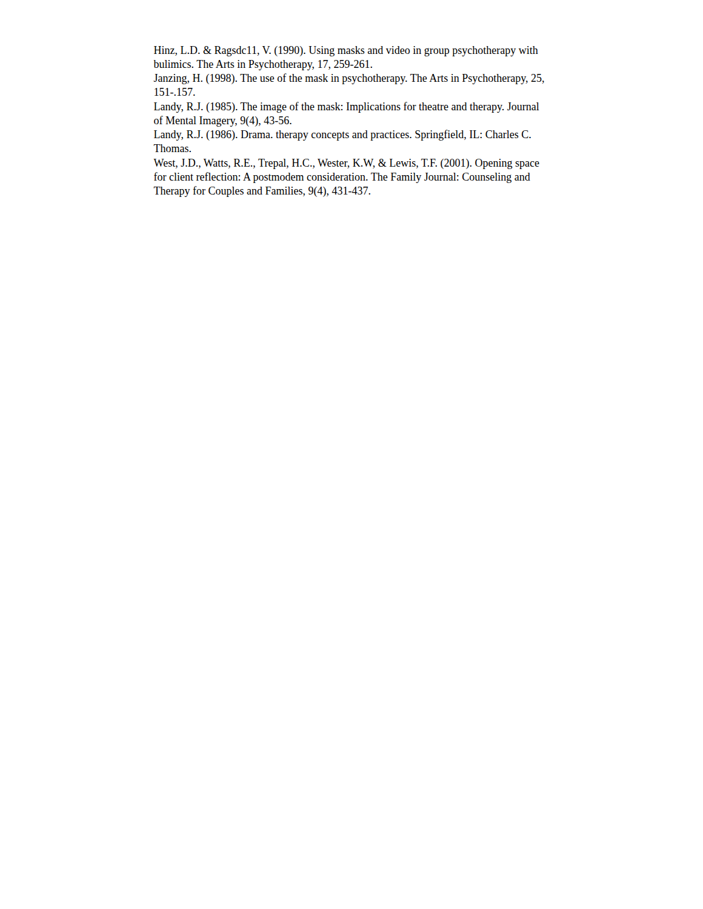Hinz, L.D. & Ragsdc11, V. (1990). Using masks and video in group psychotherapy with bulimics. The Arts in Psychotherapy, 17, 259-261.
Janzing, H. (1998). The use of the mask in psychotherapy. The Arts in Psychotherapy, 25, 151-.157.
Landy, R.J. (1985). The image of the mask: Implications for theatre and therapy. Journal of Mental Imagery, 9(4), 43-56.
Landy, R.J. (1986). Drama. therapy concepts and practices. Springfield, IL: Charles C. Thomas.
West, J.D., Watts, R.E., Trepal, H.C., Wester, K.W, & Lewis, T.F. (2001). Opening space for client reflection: A postmodem consideration. The Family Journal: Counseling and Therapy for Couples and Families, 9(4), 431-437.